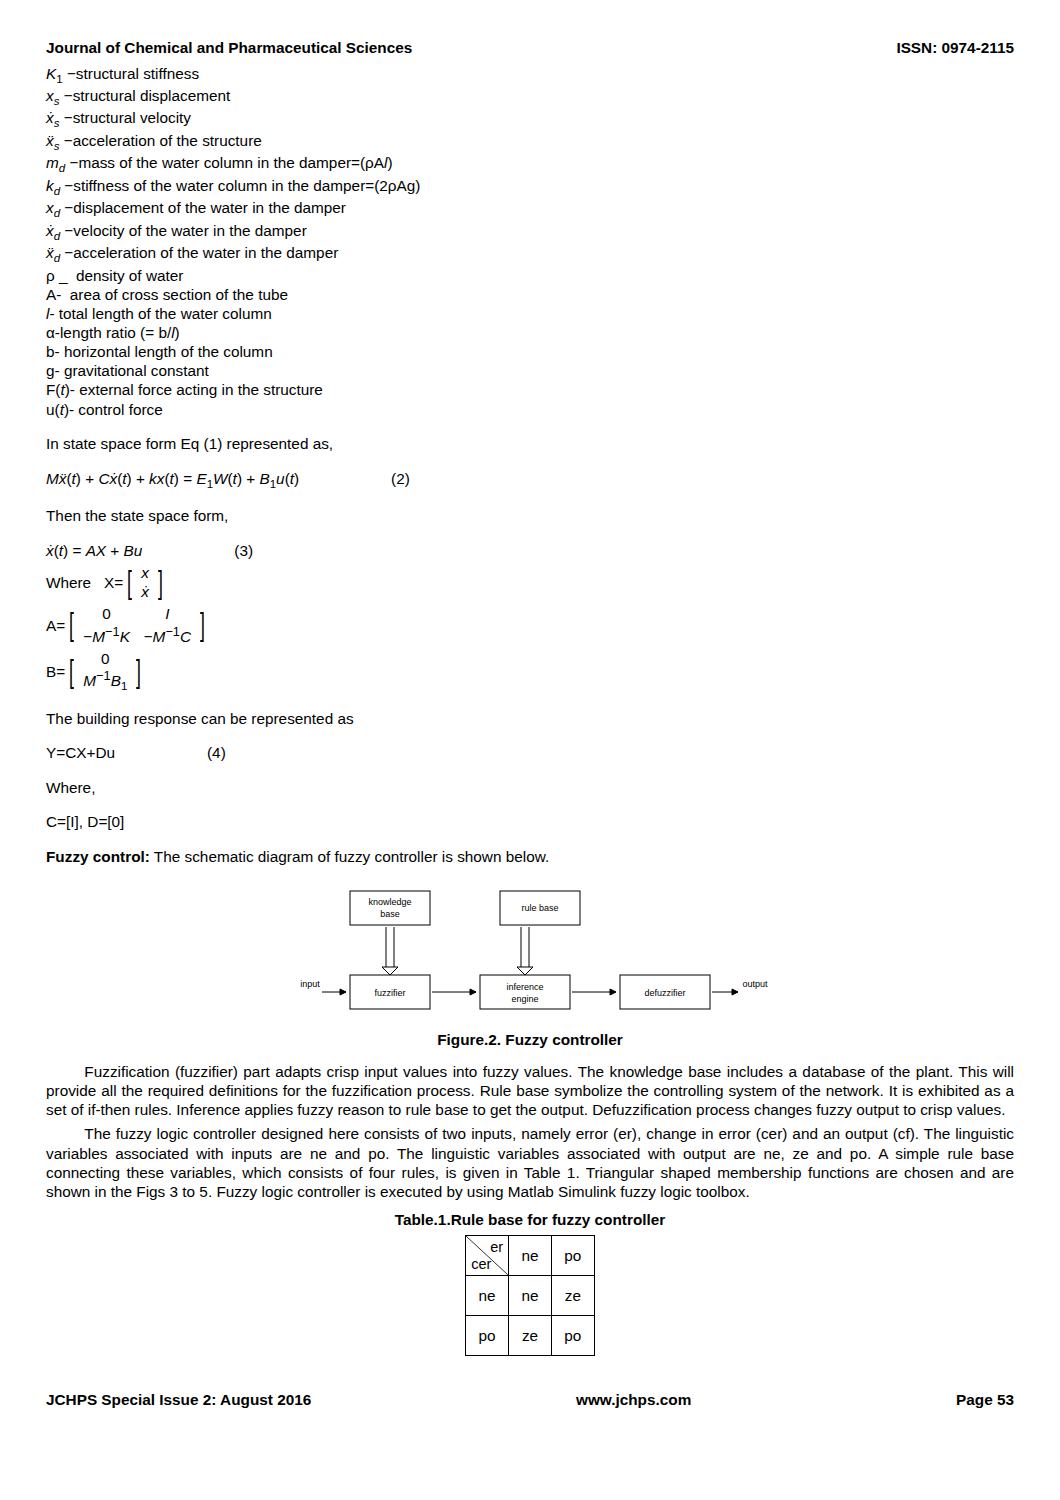Journal of Chemical and Pharmaceutical Sciences ISSN: 0974-2115
K 1 −structural stiffness
xs −structural displacement
ẋs −structural velocity
ẍs −acceleration of the structure
md −mass of the water column in the damper=(ρAl)
kd −stiffness of the water column in the damper=(2ρAg)
xd −displacement of the water in the damper
ẋd −velocity of the water in the damper
ẍd −acceleration of the water in the damper
ρ _ density of water
A- area of cross section of the tube
l- total length of the water column
α-length ratio (= b/l)
b- horizontal length of the column
g- gravitational constant
F(t)- external force acting in the structure
u(t)- control force
In state space form Eq (1) represented as,
Mẍ(t) + Cẋ(t) + kx(t) = E 1 W(t) + B 1 u(t) (2)
Then the state space form,
ẋ(t) = AX + Bu (3)
Where X= [
| x |
| ẋ |
]
A= [
| 0 | I |
| − M −1 K | − M −1 C |
]
B= [
| 0 |
| M −1 B 1 |
]
The building response can be represented as
Y=CX+Du (4)
Where,
C=[I], D=[0]
Fuzzy control: The schematic diagram of fuzzy controller is shown below.
knowledge base rule base fuzzifier inference engine defuzzifier input output
Figure.2. Fuzzy controller
Fuzzification (fuzzifier) part adapts crisp input values into fuzzy values. The knowledge base includes a database of the plant. This will provide all the required definitions for the fuzzification process. Rule base symbolize the controlling system of the network. It is exhibited as a set of if-then rules. Inference applies fuzzy reason to rule base to get the output. Defuzzification process changes fuzzy output to crisp values.
The fuzzy logic controller designed here consists of two inputs, namely error (er), change in error (cer) and an output (cf). The linguistic variables associated with inputs are ne and po. The linguistic variables associated with output are ne, ze and po. A simple rule base connecting these variables, which consists of four rules, is given in Table 1. Triangular shaped membership functions are chosen and are shown in the Figs 3 to 5. Fuzzy logic controller is executed by using Matlab Simulink fuzzy logic toolbox.
Table.1.Rule base for fuzzy controller
| er cer | ne | po |
| ne | ne | ze |
| po | ze | po |
JCHPS Special Issue 2: August 2016 www.jchps.com Page 53